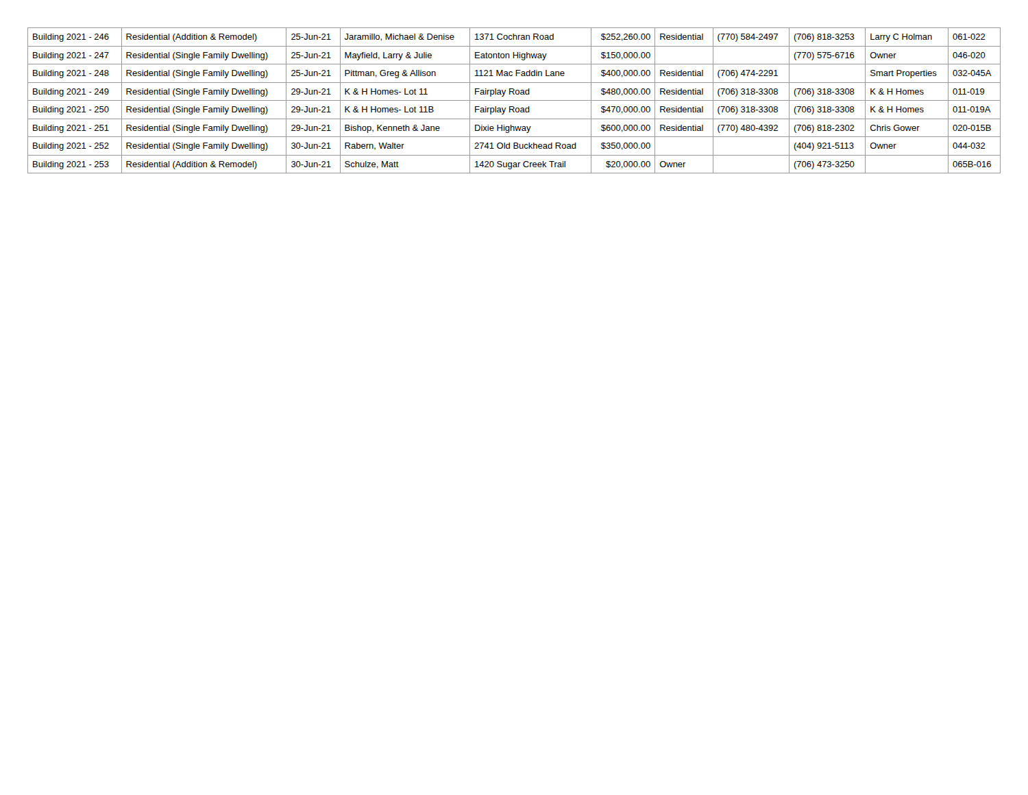| Building 2021 - 246 | Residential (Addition & Remodel) | 25-Jun-21 | Jaramillo, Michael & Denise | 1371 Cochran Road | $252,260.00 | Residential | (770) 584-2497 | (706) 818-3253 | Larry C Holman | 061-022 |
| Building 2021 - 247 | Residential (Single Family Dwelling) | 25-Jun-21 | Mayfield, Larry & Julie | Eatonton Highway | $150,000.00 | | | (770) 575-6716 | Owner | 046-020 |
| Building 2021 - 248 | Residential (Single Family Dwelling) | 25-Jun-21 | Pittman, Greg & Allison | 1121 Mac Faddin Lane | $400,000.00 | Residential | (706) 474-2291 | | Smart Properties | 032-045A |
| Building 2021 - 249 | Residential (Single Family Dwelling) | 29-Jun-21 | K & H Homes- Lot 11 | Fairplay Road | $480,000.00 | Residential | (706) 318-3308 | (706) 318-3308 | K & H Homes | 011-019 |
| Building 2021 - 250 | Residential (Single Family Dwelling) | 29-Jun-21 | K & H Homes- Lot 11B | Fairplay Road | $470,000.00 | Residential | (706) 318-3308 | (706) 318-3308 | K & H Homes | 011-019A |
| Building 2021 - 251 | Residential (Single Family Dwelling) | 29-Jun-21 | Bishop, Kenneth & Jane | Dixie Highway | $600,000.00 | Residential | (770) 480-4392 | (706) 818-2302 | Chris Gower | 020-015B |
| Building 2021 - 252 | Residential (Single Family Dwelling) | 30-Jun-21 | Rabern, Walter | 2741 Old Buckhead Road | $350,000.00 | | | (404) 921-5113 | Owner | 044-032 |
| Building 2021 - 253 | Residential (Addition & Remodel) | 30-Jun-21 | Schulze, Matt | 1420 Sugar Creek Trail | $20,000.00 | Owner | | (706) 473-3250 | | 065B-016 |